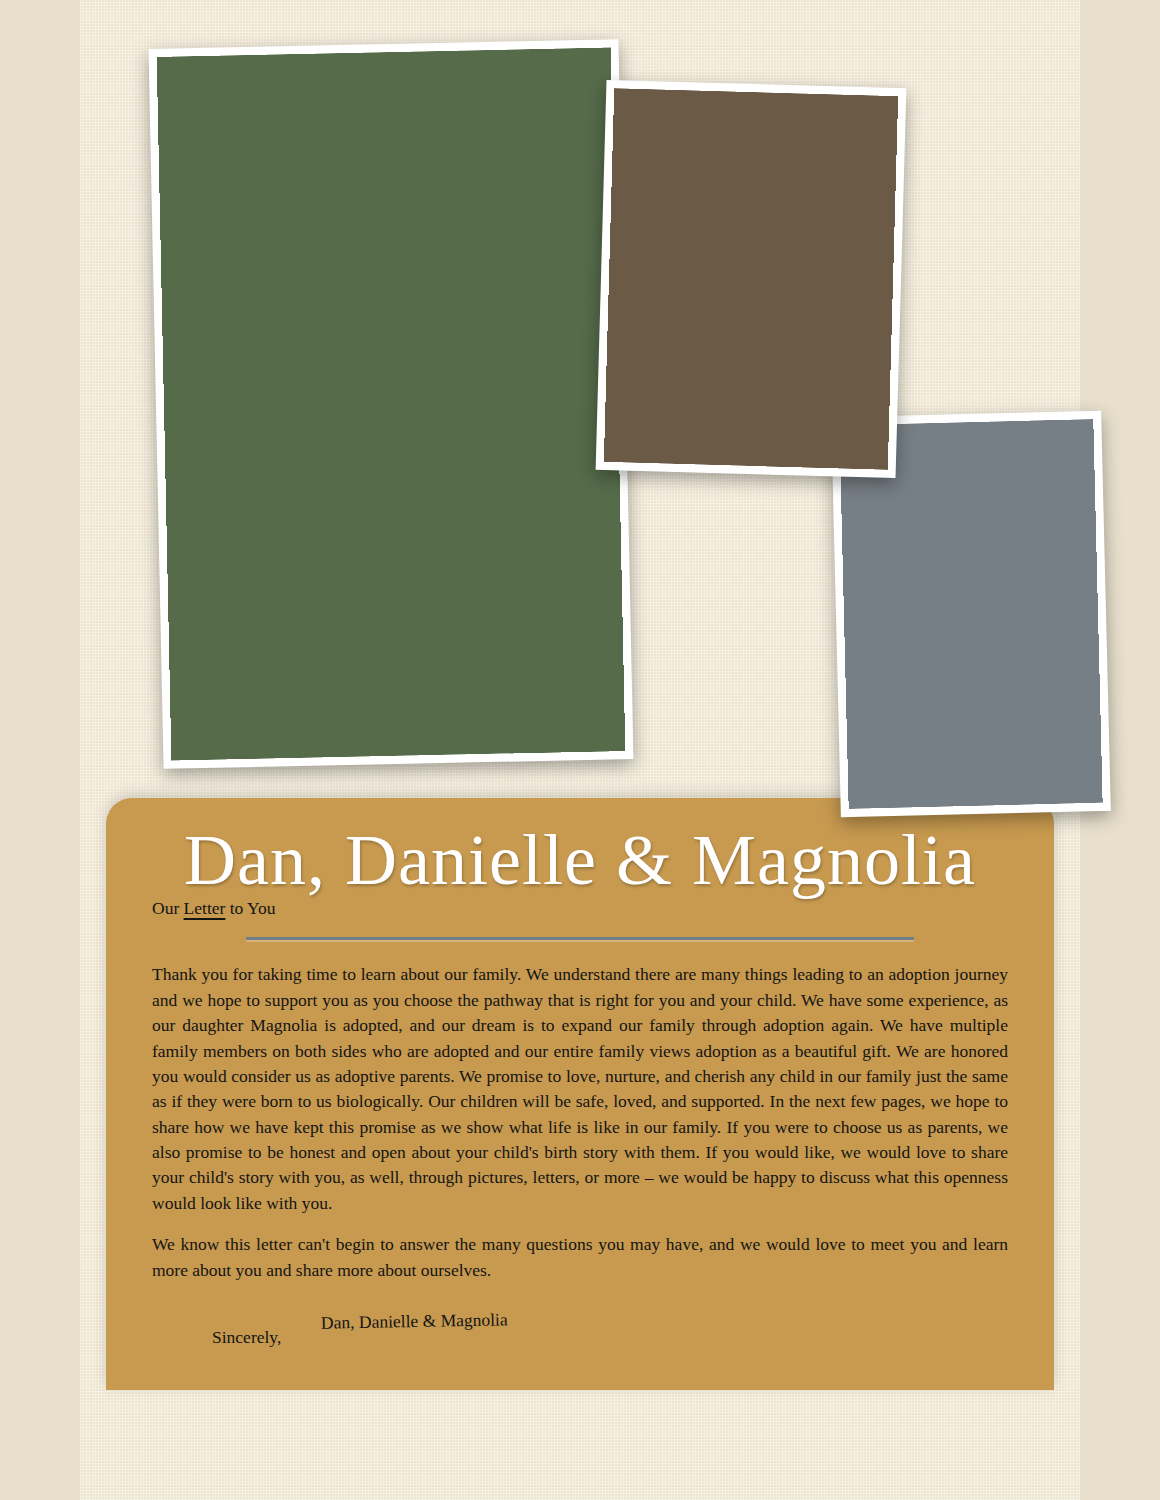Dan, Danielle & Magnolia
Our Letter to You
Thank you for taking time to learn about our family. We understand there are many things leading to an adoption journey and we hope to support you as you choose the pathway that is right for you and your child. We have some experience, as our daughter Magnolia is adopted, and our dream is to expand our family through adoption again. We have multiple family members on both sides who are adopted and our entire family views adoption as a beautiful gift. We are honored you would consider us as adoptive parents. We promise to love, nurture, and cherish any child in our family just the same as if they were born to us biologically. Our children will be safe, loved, and supported. In the next few pages, we hope to share how we have kept this promise as we show what life is like in our family. If you were to choose us as parents, we also promise to be honest and open about your child's birth story with them. If you would like, we would love to share your child's story with you, as well, through pictures, letters, or more – we would be happy to discuss what this openness would look like with you.
We know this letter can't begin to answer the many questions you may have, and we would love to meet you and learn more about you and share more about ourselves.
Sincerely,
Dan, Danielle & Magnolia